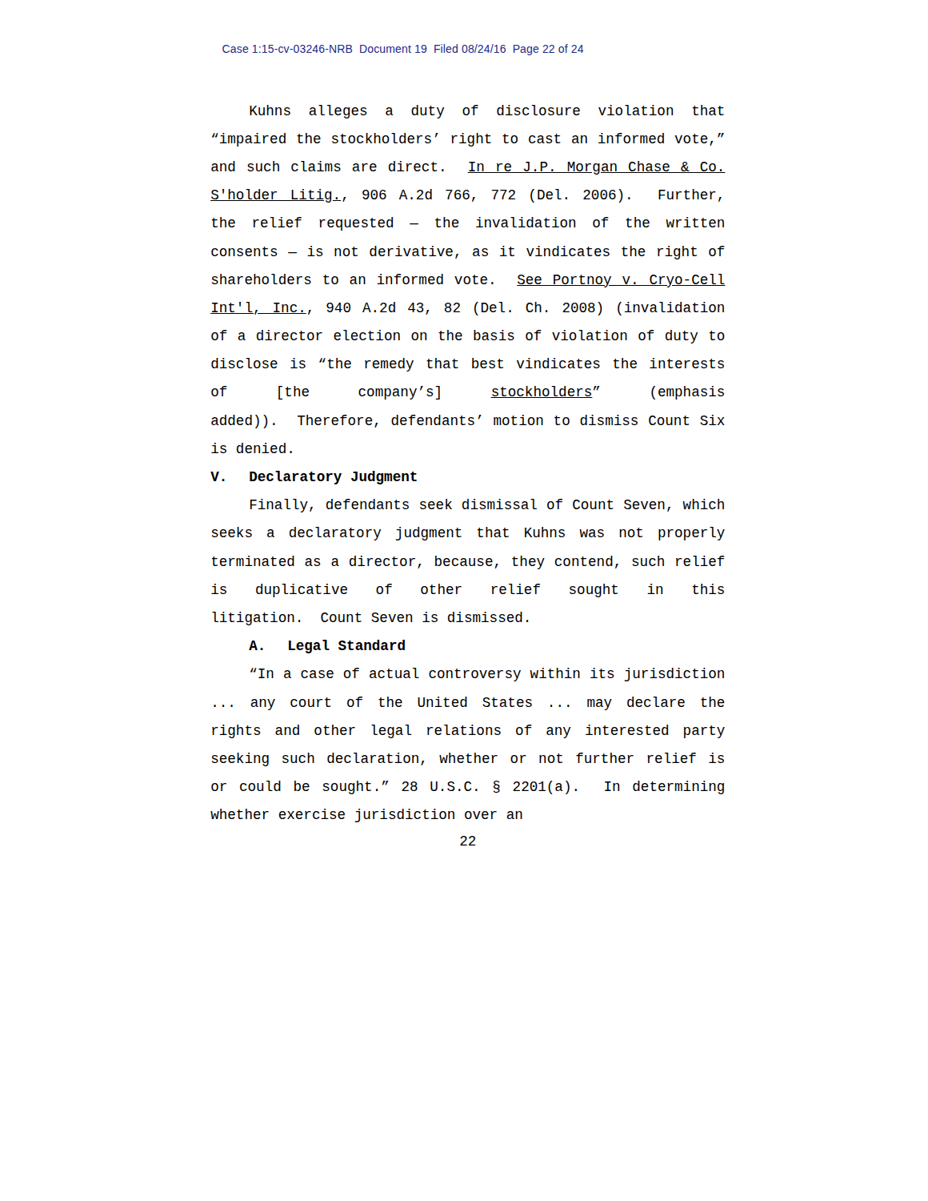Case 1:15-cv-03246-NRB Document 19 Filed 08/24/16 Page 22 of 24
Kuhns alleges a duty of disclosure violation that “impaired the stockholders’ right to cast an informed vote,” and such claims are direct. In re J.P. Morgan Chase & Co. S'holder Litig., 906 A.2d 766, 772 (Del. 2006). Further, the relief requested — the invalidation of the written consents — is not derivative, as it vindicates the right of shareholders to an informed vote. See Portnoy v. Cryo-Cell Int'l, Inc., 940 A.2d 43, 82 (Del. Ch. 2008) (invalidation of a director election on the basis of violation of duty to disclose is “the remedy that best vindicates the interests of [the company’s] stockholders” (emphasis added)). Therefore, defendants’ motion to dismiss Count Six is denied.
V. Declaratory Judgment
Finally, defendants seek dismissal of Count Seven, which seeks a declaratory judgment that Kuhns was not properly terminated as a director, because, they contend, such relief is duplicative of other relief sought in this litigation. Count Seven is dismissed.
A. Legal Standard
“In a case of actual controversy within its jurisdiction ... any court of the United States ... may declare the rights and other legal relations of any interested party seeking such declaration, whether or not further relief is or could be sought.” 28 U.S.C. § 2201(a). In determining whether exercise jurisdiction over an
22